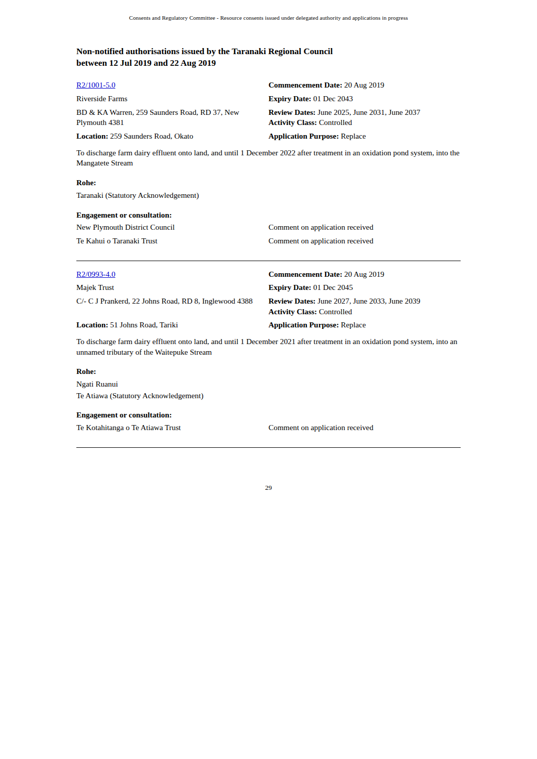Consents and Regulatory Committee - Resource consents issued under delegated authority and applications in progress
Non-notified authorisations issued by the Taranaki Regional Council
between 12 Jul 2019 and 22 Aug 2019
| R2/1001-5.0 | Commencement Date: 20 Aug 2019 |
| Riverside Farms | Expiry Date: 01 Dec 2043 |
| BD & KA Warren, 259 Saunders Road, RD 37, New Plymouth 4381 | Review Dates: June 2025, June 2031, June 2037 Activity Class: Controlled |
| Location: 259 Saunders Road, Okato | Application Purpose: Replace |
To discharge farm dairy effluent onto land, and until 1 December 2022 after treatment in an oxidation pond system, into the Mangatete Stream
Rohe:
Taranaki (Statutory Acknowledgement)
Engagement or consultation:
| New Plymouth District Council | Comment on application received |
| Te Kahui o Taranaki Trust | Comment on application received |
| R2/0993-4.0 | Commencement Date: 20 Aug 2019 |
| Majek Trust | Expiry Date: 01 Dec 2045 |
| C/- C J Prankerd, 22 Johns Road, RD 8, Inglewood 4388 | Review Dates: June 2027, June 2033, June 2039 Activity Class: Controlled |
| Location: 51 Johns Road, Tariki | Application Purpose: Replace |
To discharge farm dairy effluent onto land, and until 1 December 2021 after treatment in an oxidation pond system, into an unnamed tributary of the Waitepuke Stream
Rohe:
Ngati Ruanui
Te Atiawa (Statutory Acknowledgement)
Engagement or consultation:
| Te Kotahitanga o Te Atiawa Trust | Comment on application received |
29